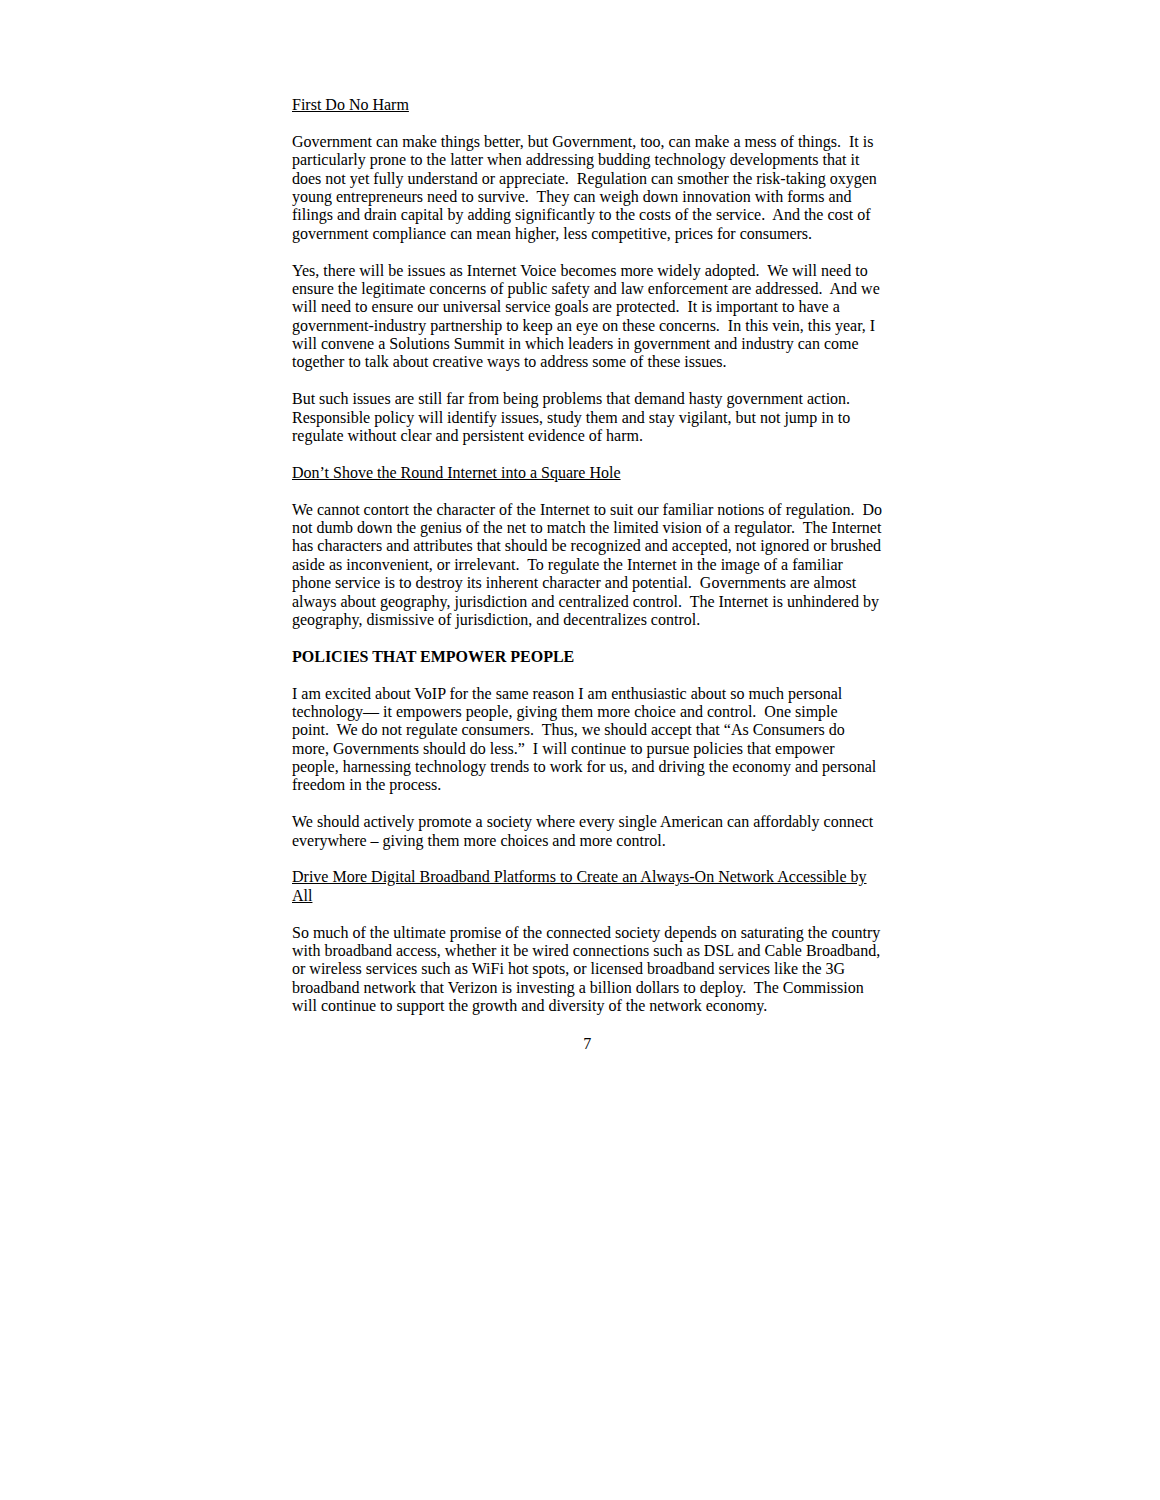First Do No Harm
Government can make things better, but Government, too, can make a mess of things. It is particularly prone to the latter when addressing budding technology developments that it does not yet fully understand or appreciate. Regulation can smother the risk-taking oxygen young entrepreneurs need to survive. They can weigh down innovation with forms and filings and drain capital by adding significantly to the costs of the service. And the cost of government compliance can mean higher, less competitive, prices for consumers.
Yes, there will be issues as Internet Voice becomes more widely adopted. We will need to ensure the legitimate concerns of public safety and law enforcement are addressed. And we will need to ensure our universal service goals are protected. It is important to have a government-industry partnership to keep an eye on these concerns. In this vein, this year, I will convene a Solutions Summit in which leaders in government and industry can come together to talk about creative ways to address some of these issues.
But such issues are still far from being problems that demand hasty government action. Responsible policy will identify issues, study them and stay vigilant, but not jump in to regulate without clear and persistent evidence of harm.
Don’t Shove the Round Internet into a Square Hole
We cannot contort the character of the Internet to suit our familiar notions of regulation. Do not dumb down the genius of the net to match the limited vision of a regulator. The Internet has characters and attributes that should be recognized and accepted, not ignored or brushed aside as inconvenient, or irrelevant. To regulate the Internet in the image of a familiar phone service is to destroy its inherent character and potential. Governments are almost always about geography, jurisdiction and centralized control. The Internet is unhindered by geography, dismissive of jurisdiction, and decentralizes control.
POLICIES THAT EMPOWER PEOPLE
I am excited about VoIP for the same reason I am enthusiastic about so much personal technology— it empowers people, giving them more choice and control. One simple point. We do not regulate consumers. Thus, we should accept that “As Consumers do more, Governments should do less.” I will continue to pursue policies that empower people, harnessing technology trends to work for us, and driving the economy and personal freedom in the process.
We should actively promote a society where every single American can affordably connect everywhere – giving them more choices and more control.
Drive More Digital Broadband Platforms to Create an Always-On Network Accessible by All
So much of the ultimate promise of the connected society depends on saturating the country with broadband access, whether it be wired connections such as DSL and Cable Broadband, or wireless services such as WiFi hot spots, or licensed broadband services like the 3G broadband network that Verizon is investing a billion dollars to deploy. The Commission will continue to support the growth and diversity of the network economy.
7